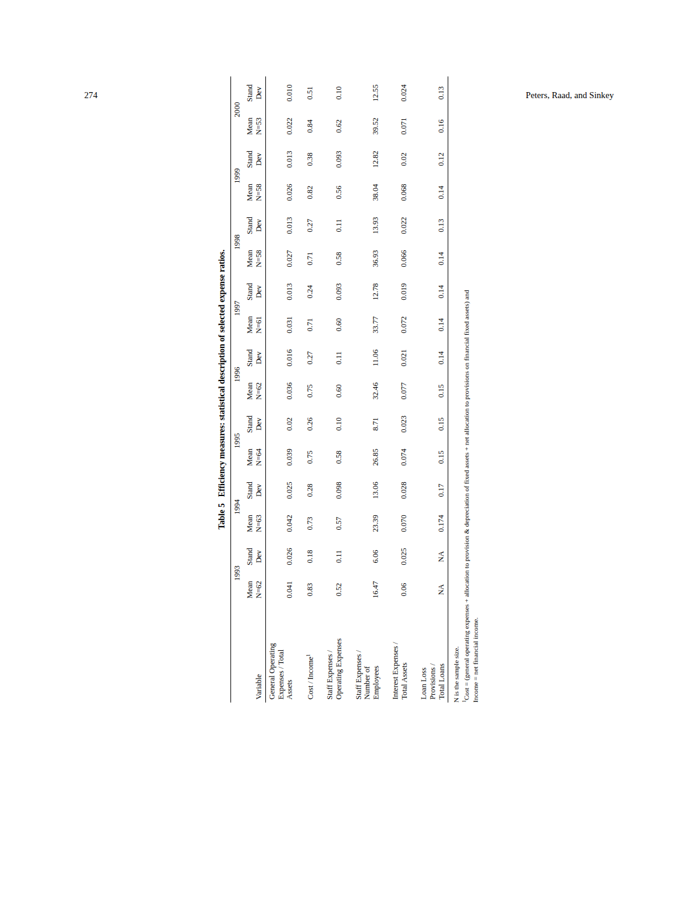274
Peters, Raad, and Sinkey
Table 5 Efficiency measures: statistical description of selected expense ratios.
| | 1993 | 1994 | 1995 | 1996 | 1997 | 1998 | 1999 | 2000 |
| --- | --- | --- | --- | --- | --- | --- | --- | --- |
| Variable | Mean N=62 | Stand Dev | Mean N=63 | Stand Dev | Mean N=64 | Stand Dev | Mean N=62 | Stand Dev | Mean N=61 | Stand Dev | Mean N=58 | Stand Dev | Mean N=58 | Stand Dev | Mean N=53 | Stand Dev |
| General Operating Expenses / Total Assets | 0.041 | 0.026 | 0.042 | 0.025 | 0.039 | 0.02 | 0.036 | 0.016 | 0.031 | 0.013 | 0.027 | 0.013 | 0.026 | 0.013 | 0.022 | 0.010 |
| Cost / Income 1 | 0.83 | 0.18 | 0.73 | 0.28 | 0.75 | 0.26 | 0.75 | 0.27 | 0.71 | 0.24 | 0.71 | 0.27 | 0.82 | 0.38 | 0.84 | 0.51 |
| Staff Expenses / Operating Expenses | 0.52 | 0.11 | 0.57 | 0.098 | 0.58 | 0.10 | 0.60 | 0.11 | 0.60 | 0.093 | 0.58 | 0.11 | 0.56 | 0.093 | 0.62 | 0.10 |
| Staff Expenses / Number of Employees | 16.47 | 6.06 | 23.39 | 13.06 | 26.85 | 8.71 | 32.46 | 11.06 | 33.77 | 12.78 | 36.93 | 13.93 | 38.04 | 12.82 | 39.52 | 12.55 |
| Interest Expenses / Total Assets | 0.06 | 0.025 | 0.070 | 0.028 | 0.074 | 0.023 | 0.077 | 0.021 | 0.072 | 0.019 | 0.066 | 0.022 | 0.068 | 0.02 | 0.071 | 0.024 |
| Loan Loss Provisions / Total Loans | NA | NA | 0.174 | 0.17 | 0.15 | 0.15 | 0.15 | 0.14 | 0.14 | 0.14 | 0.14 | 0.13 | 0.14 | 0.12 | 0.16 | 0.13 |
N is the sample size.
1Cost = (general operating expenses + allocation to provision & depreciation of fixed assets + net allocation to provisions on financial fixed assets) and
Income = net financial income.